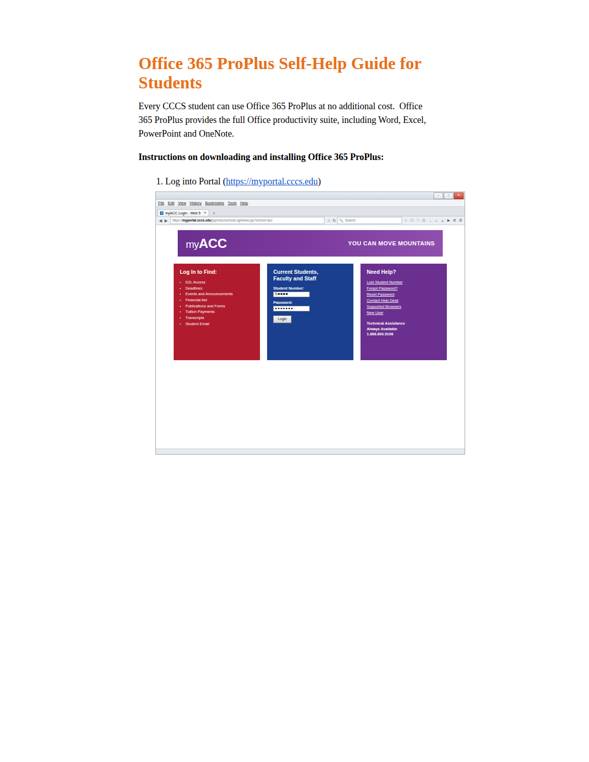Office 365 ProPlus Self-Help Guide for Students
Every CCCS student can use Office 365 ProPlus at no additional cost. Office 365 ProPlus provides the full Office productivity suite, including Word, Excel, PowerPoint and OneNote.
Instructions on downloading and installing Office 365 ProPlus:
Log into Portal (https://myportal.cccs.edu)
–
□
✕
File Edit View History Bookmarks Tools Help
SmyACC Login - Web 5✕
+
◀ ▶
https://myportal.cccs.edu/jsp/misc/schoolLoginNew.jsp?school=acc
☆ ↻
🔍 Search
☆☐♡⎙↓⌂☺▶⚙☰
my ACC
YOU CAN MOVE MOUNTAINS
Log In to Find:
D2L Access
Deadlines
Events and Announcements
Financial Aid
Publications and Forms
Tuition Payments
Transcripts
Student Email
Current Students,
Faculty and Staff
Student Number:
S■■■■
Password:
●●●●●●●
Login
Need Help?
Lost Student Number Forgot Password? Reset Password Contact Help Desk Supported Browsers New User
Technical Assistance
Always Available
1.888.800.9198